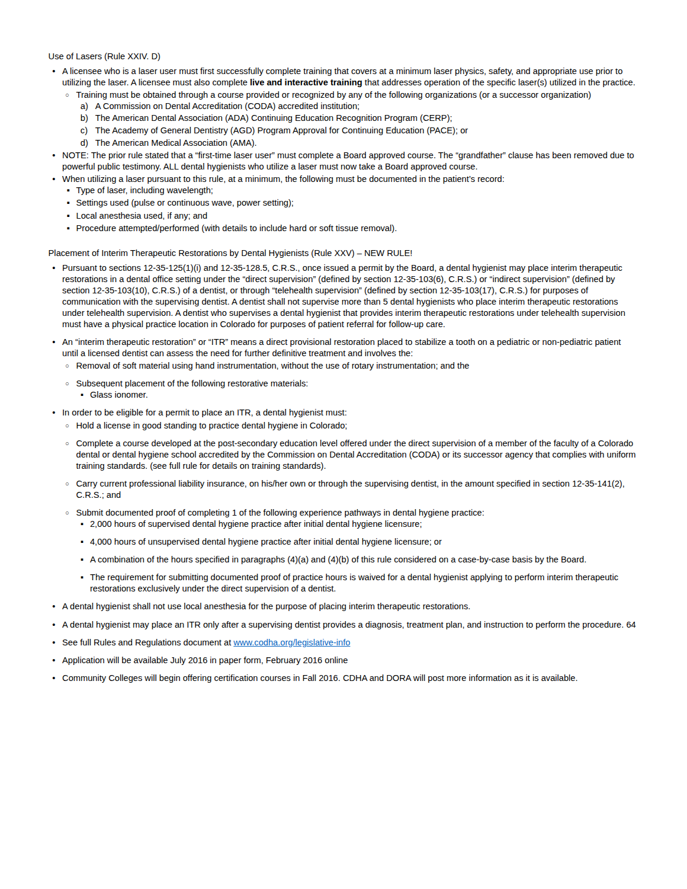Use of Lasers (Rule XXIV. D)
A licensee who is a laser user must first successfully complete training that covers at a minimum laser physics, safety, and appropriate use prior to utilizing the laser. A licensee must also complete live and interactive training that addresses operation of the specific laser(s) utilized in the practice.
Training must be obtained through a course provided or recognized by any of the following organizations (or a successor organization)
A Commission on Dental Accreditation (CODA) accredited institution;
The American Dental Association (ADA) Continuing Education Recognition Program (CERP);
The Academy of General Dentistry (AGD) Program Approval for Continuing Education (PACE); or
The American Medical Association (AMA).
NOTE: The prior rule stated that a “first-time laser user” must complete a Board approved course. The “grandfather” clause has been removed due to powerful public testimony. ALL dental hygienists who utilize a laser must now take a Board approved course.
When utilizing a laser pursuant to this rule, at a minimum, the following must be documented in the patient’s record:
Type of laser, including wavelength;
Settings used (pulse or continuous wave, power setting);
Local anesthesia used, if any; and
Procedure attempted/performed (with details to include hard or soft tissue removal).
Placement of Interim Therapeutic Restorations by Dental Hygienists (Rule XXV) – NEW RULE!
Pursuant to sections 12-35-125(1)(i) and 12-35-128.5, C.R.S., once issued a permit by the Board, a dental hygienist may place interim therapeutic restorations in a dental office setting under the “direct supervision” (defined by section 12-35-103(6), C.R.S.) or “indirect supervision” (defined by section 12-35-103(10), C.R.S.) of a dentist, or through “telehealth supervision” (defined by section 12-35-103(17), C.R.S.) for purposes of communication with the supervising dentist. A dentist shall not supervise more than 5 dental hygienists who place interim therapeutic restorations under telehealth supervision. A dentist who supervises a dental hygienist that provides interim therapeutic restorations under telehealth supervision must have a physical practice location in Colorado for purposes of patient referral for follow-up care.
An “interim therapeutic restoration” or “ITR” means a direct provisional restoration placed to stabilize a tooth on a pediatric or non-pediatric patient until a licensed dentist can assess the need for further definitive treatment and involves the:
Removal of soft material using hand instrumentation, without the use of rotary instrumentation; and the
Subsequent placement of the following restorative materials:
Glass ionomer.
In order to be eligible for a permit to place an ITR, a dental hygienist must:
Hold a license in good standing to practice dental hygiene in Colorado;
Complete a course developed at the post-secondary education level offered under the direct supervision of a member of the faculty of a Colorado dental or dental hygiene school accredited by the Commission on Dental Accreditation (CODA) or its successor agency that complies with uniform training standards. (see full rule for details on training standards).
Carry current professional liability insurance, on his/her own or through the supervising dentist, in the amount specified in section 12-35-141(2), C.R.S.; and
Submit documented proof of completing 1 of the following experience pathways in dental hygiene practice:
2,000 hours of supervised dental hygiene practice after initial dental hygiene licensure;
4,000 hours of unsupervised dental hygiene practice after initial dental hygiene licensure; or
A combination of the hours specified in paragraphs (4)(a) and (4)(b) of this rule considered on a case-by-case basis by the Board.
The requirement for submitting documented proof of practice hours is waived for a dental hygienist applying to perform interim therapeutic restorations exclusively under the direct supervision of a dentist.
A dental hygienist shall not use local anesthesia for the purpose of placing interim therapeutic restorations.
A dental hygienist may place an ITR only after a supervising dentist provides a diagnosis, treatment plan, and instruction to perform the procedure. 64
See full Rules and Regulations document at www.codha.org/legislative-info
Application will be available July 2016 in paper form, February 2016 online
Community Colleges will begin offering certification courses in Fall 2016. CDHA and DORA will post more information as it is available.